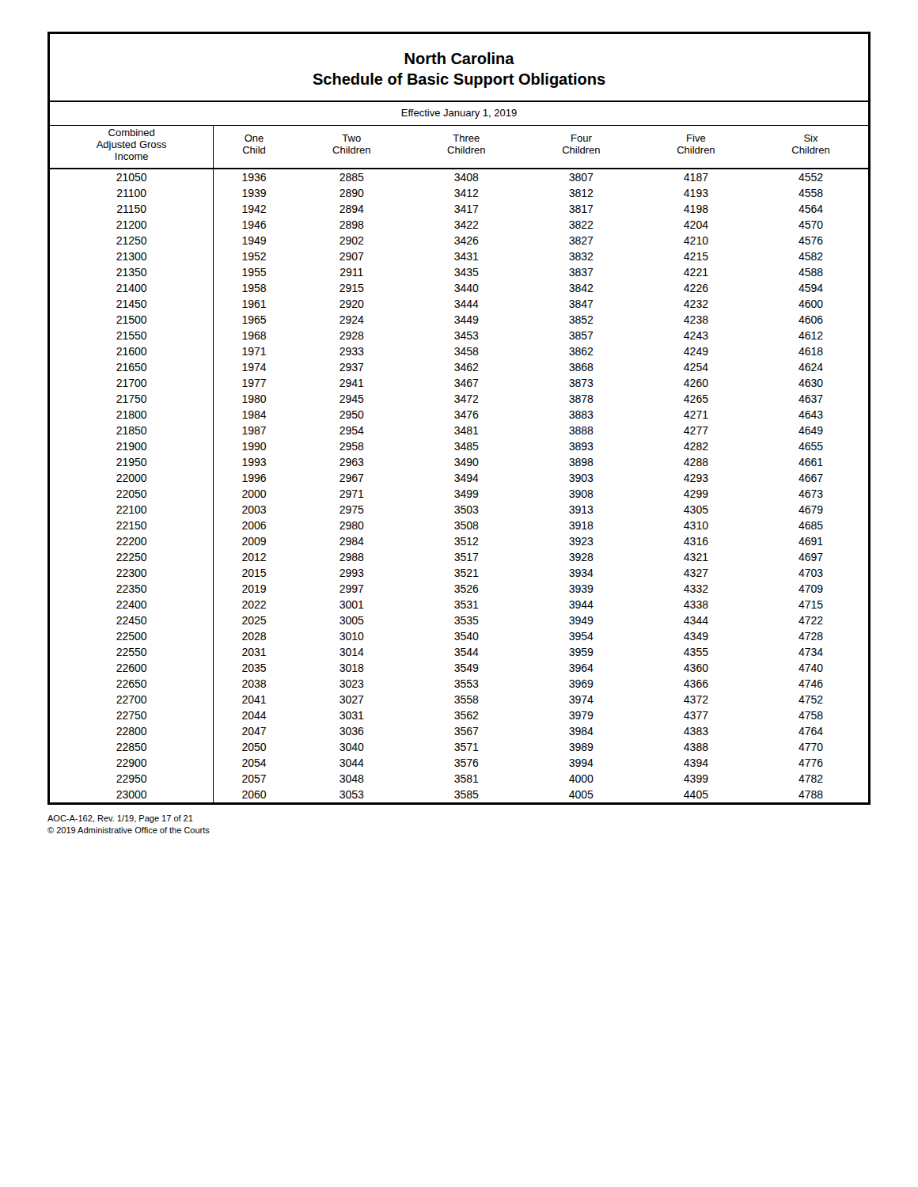North CarolinaSchedule of Basic Support Obligations
Effective January 1, 2019
| Combined Adjusted Gross Income | One Child | Two Children | Three Children | Four Children | Five Children | Six Children |
| --- | --- | --- | --- | --- | --- | --- |
| 21050 | 1936 | 2885 | 3408 | 3807 | 4187 | 4552 |
| 21100 | 1939 | 2890 | 3412 | 3812 | 4193 | 4558 |
| 21150 | 1942 | 2894 | 3417 | 3817 | 4198 | 4564 |
| 21200 | 1946 | 2898 | 3422 | 3822 | 4204 | 4570 |
| 21250 | 1949 | 2902 | 3426 | 3827 | 4210 | 4576 |
| 21300 | 1952 | 2907 | 3431 | 3832 | 4215 | 4582 |
| 21350 | 1955 | 2911 | 3435 | 3837 | 4221 | 4588 |
| 21400 | 1958 | 2915 | 3440 | 3842 | 4226 | 4594 |
| 21450 | 1961 | 2920 | 3444 | 3847 | 4232 | 4600 |
| 21500 | 1965 | 2924 | 3449 | 3852 | 4238 | 4606 |
| 21550 | 1968 | 2928 | 3453 | 3857 | 4243 | 4612 |
| 21600 | 1971 | 2933 | 3458 | 3862 | 4249 | 4618 |
| 21650 | 1974 | 2937 | 3462 | 3868 | 4254 | 4624 |
| 21700 | 1977 | 2941 | 3467 | 3873 | 4260 | 4630 |
| 21750 | 1980 | 2945 | 3472 | 3878 | 4265 | 4637 |
| 21800 | 1984 | 2950 | 3476 | 3883 | 4271 | 4643 |
| 21850 | 1987 | 2954 | 3481 | 3888 | 4277 | 4649 |
| 21900 | 1990 | 2958 | 3485 | 3893 | 4282 | 4655 |
| 21950 | 1993 | 2963 | 3490 | 3898 | 4288 | 4661 |
| 22000 | 1996 | 2967 | 3494 | 3903 | 4293 | 4667 |
| 22050 | 2000 | 2971 | 3499 | 3908 | 4299 | 4673 |
| 22100 | 2003 | 2975 | 3503 | 3913 | 4305 | 4679 |
| 22150 | 2006 | 2980 | 3508 | 3918 | 4310 | 4685 |
| 22200 | 2009 | 2984 | 3512 | 3923 | 4316 | 4691 |
| 22250 | 2012 | 2988 | 3517 | 3928 | 4321 | 4697 |
| 22300 | 2015 | 2993 | 3521 | 3934 | 4327 | 4703 |
| 22350 | 2019 | 2997 | 3526 | 3939 | 4332 | 4709 |
| 22400 | 2022 | 3001 | 3531 | 3944 | 4338 | 4715 |
| 22450 | 2025 | 3005 | 3535 | 3949 | 4344 | 4722 |
| 22500 | 2028 | 3010 | 3540 | 3954 | 4349 | 4728 |
| 22550 | 2031 | 3014 | 3544 | 3959 | 4355 | 4734 |
| 22600 | 2035 | 3018 | 3549 | 3964 | 4360 | 4740 |
| 22650 | 2038 | 3023 | 3553 | 3969 | 4366 | 4746 |
| 22700 | 2041 | 3027 | 3558 | 3974 | 4372 | 4752 |
| 22750 | 2044 | 3031 | 3562 | 3979 | 4377 | 4758 |
| 22800 | 2047 | 3036 | 3567 | 3984 | 4383 | 4764 |
| 22850 | 2050 | 3040 | 3571 | 3989 | 4388 | 4770 |
| 22900 | 2054 | 3044 | 3576 | 3994 | 4394 | 4776 |
| 22950 | 2057 | 3048 | 3581 | 4000 | 4399 | 4782 |
| 23000 | 2060 | 3053 | 3585 | 4005 | 4405 | 4788 |
AOC-A-162, Rev. 1/19, Page 17 of 21
© 2019 Administrative Office of the Courts